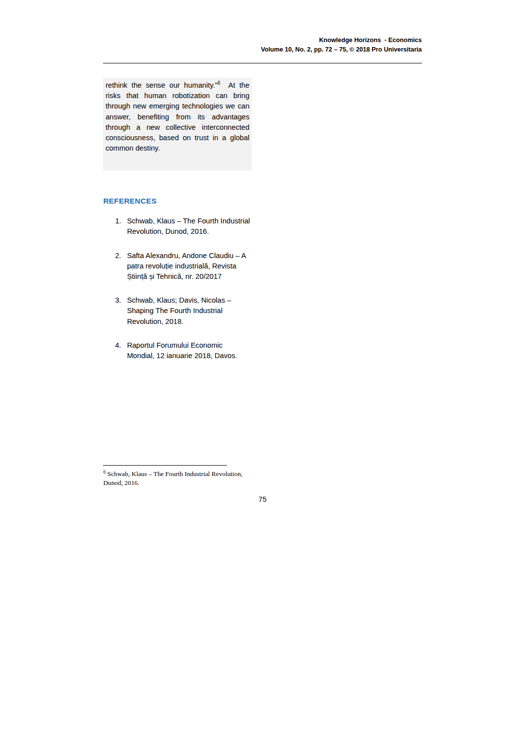Knowledge Horizons - Economics
Volume 10, No. 2, pp. 72 – 75, © 2018 Pro Universitaria
rethink the sense our humanity."6 At the risks that human robotization can bring through new emerging technologies we can answer, benefiting from its advantages through a new collective interconnected consciousness, based on trust in a global common destiny.
REFERENCES
Schwab, Klaus – The Fourth Industrial Revolution, Dunod, 2016.
Safta Alexandru, Andone Claudiu – A patra revoluție industrială, Revista Știință și Tehnică, nr. 20/2017
Schwab, Klaus; Davis, Nicolas – Shaping The Fourth Industrial Revolution, 2018.
Raportul Forumului Economic Mondial, 12 ianuarie 2018, Davos.
6 Schwab, Klaus – The Fourth Industrial Revolution, Dunod, 2016.
75